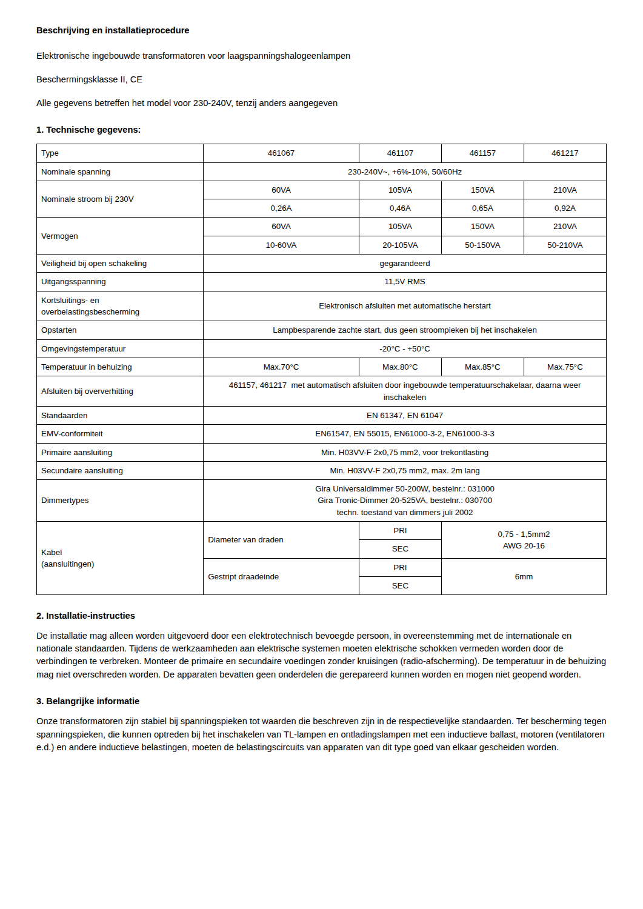Beschrijving en installatieprocedure
Elektronische ingebouwde transformatoren voor laagspanningshalogeenlampen
Beschermingsklasse II, CE
Alle gegevens betreffen het model voor 230-240V, tenzij anders aangegeven
1. Technische gegevens:
| Type | 461067 | 461107 | 461157 | 461217 |
| Nominale spanning | 230-240V~, +6%-10%, 50/60Hz |
| Nominale stroom bij 230V | 60VA | 105VA | 150VA | 210VA |
| 0,26A | 0,46A | 0,65A | 0,92A |
| Vermogen | 60VA | 105VA | 150VA | 210VA |
| 10-60VA | 20-105VA | 50-150VA | 50-210VA |
| Veiligheid bij open schakeling | gegarandeerd |
| Uitgangsspanning | 11,5V RMS |
| Kortsluitings- en overbelastingsbescherming | Elektronisch afsluiten met automatische herstart |
| Opstarten | Lampbesparende zachte start, dus geen stroompieken bij het inschakelen |
| Omgevingstemperatuur | -20°C - +50°C |
| Temperatuur in behuizing | Max.70°C | Max.80°C | Max.85°C | Max.75°C |
| Afsluiten bij oververhitting | 461157, 461217 met automatisch afsluiten door ingebouwde temperatuurschakelaar, daarna weer inschakelen |
| Standaarden | EN 61347, EN 61047 |
| EMV-conformiteit | EN61547, EN 55015, EN61000-3-2, EN61000-3-3 |
| Primaire aansluiting | Min. H03VV-F 2x0,75 mm2, voor trekontlasting |
| Secundaire aansluiting | Min. H03VV-F 2x0,75 mm2, max. 2m lang |
| Dimmertypes | Gira Universaldimmer 50-200W, bestelnr.: 031000 Gira Tronic-Dimmer 20-525VA, bestelnr.: 030700 techn. toestand van dimmers juli 2002 |
| Kabel (aansluitingen) | Diameter van draden | PRI | 0,75 - 1,5mm2 AWG 20-16 |
| SEC |
| Gestript draadeinde | PRI | 6mm |
| SEC |
2. Installatie-instructies
De installatie mag alleen worden uitgevoerd door een elektrotechnisch bevoegde persoon, in overeenstemming met de internationale en nationale standaarden. Tijdens de werkzaamheden aan elektrische systemen moeten elektrische schokken vermeden worden door de verbindingen te verbreken. Monteer de primaire en secundaire voedingen zonder kruisingen (radio-afscherming). De temperatuur in de behuizing mag niet overschreden worden. De apparaten bevatten geen onderdelen die gerepareerd kunnen worden en mogen niet geopend worden.
3. Belangrijke informatie
Onze transformatoren zijn stabiel bij spanningspieken tot waarden die beschreven zijn in de respectievelijke standaarden. Ter bescherming tegen spanningspieken, die kunnen optreden bij het inschakelen van TL-lampen en ontladingslampen met een inductieve ballast, motoren (ventilatoren e.d.) en andere inductieve belastingen, moeten de belastingscircuits van apparaten van dit type goed van elkaar gescheiden worden.